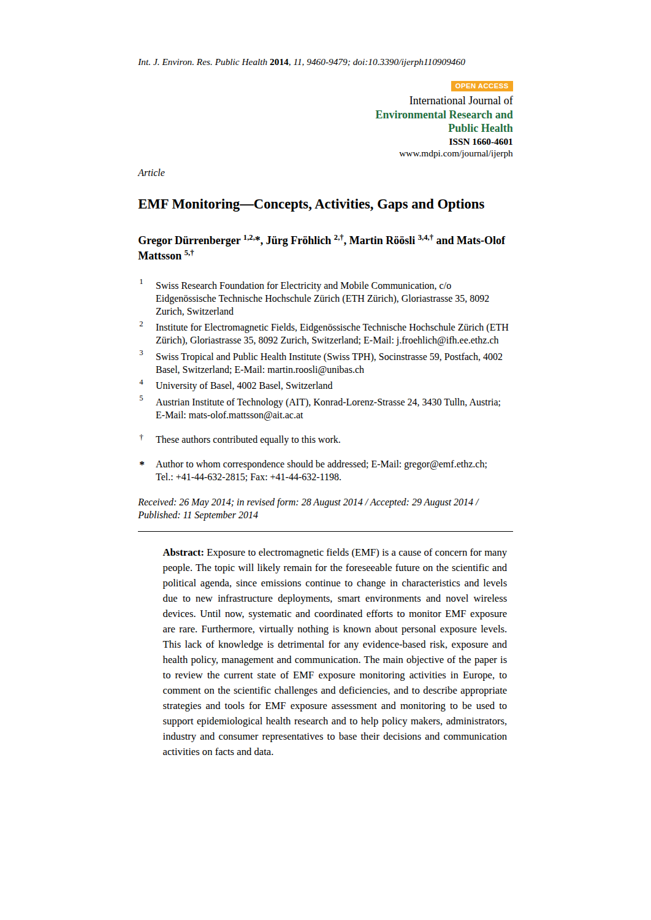Int. J. Environ. Res. Public Health 2014, 11, 9460-9479; doi:10.3390/ijerph110909460
OPEN ACCESS
International Journal of
Environmental Research and
Public Health
ISSN 1660-4601
www.mdpi.com/journal/ijerph
Article
EMF Monitoring—Concepts, Activities, Gaps and Options
Gregor Dürrenberger 1,2,*, Jürg Fröhlich 2,†, Martin Röösli 3,4,† and Mats-Olof Mattsson 5,†
Swiss Research Foundation for Electricity and Mobile Communication, c/o Eidgenössische Technische Hochschule Zürich (ETH Zürich), Gloriastrasse 35, 8092 Zurich, Switzerland
Institute for Electromagnetic Fields, Eidgenössische Technische Hochschule Zürich (ETH Zürich), Gloriastrasse 35, 8092 Zurich, Switzerland; E-Mail: j.froehlich@ifh.ee.ethz.ch
Swiss Tropical and Public Health Institute (Swiss TPH), Socinstrasse 59, Postfach, 4002 Basel, Switzerland; E-Mail: martin.roosli@unibas.ch
University of Basel, 4002 Basel, Switzerland
Austrian Institute of Technology (AIT), Konrad-Lorenz-Strasse 24, 3430 Tulln, Austria;
E-Mail: mats-olof.mattsson@ait.ac.at
†These authors contributed equally to this work.
*Author to whom correspondence should be addressed; E-Mail: gregor@emf.ethz.ch;
Tel.: +41-44-632-2815; Fax: +41-44-632-1198.
Received: 26 May 2014; in revised form: 28 August 2014 / Accepted: 29 August 2014 /
Published: 11 September 2014
Abstract: Exposure to electromagnetic fields (EMF) is a cause of concern for many people. The topic will likely remain for the foreseeable future on the scientific and political agenda, since emissions continue to change in characteristics and levels due to new infrastructure deployments, smart environments and novel wireless devices. Until now, systematic and coordinated efforts to monitor EMF exposure are rare. Furthermore, virtually nothing is known about personal exposure levels. This lack of knowledge is detrimental for any evidence-based risk, exposure and health policy, management and communication. The main objective of the paper is to review the current state of EMF exposure monitoring activities in Europe, to comment on the scientific challenges and deficiencies, and to describe appropriate strategies and tools for EMF exposure assessment and monitoring to be used to support epidemiological health research and to help policy makers, administrators, industry and consumer representatives to base their decisions and communication activities on facts and data.